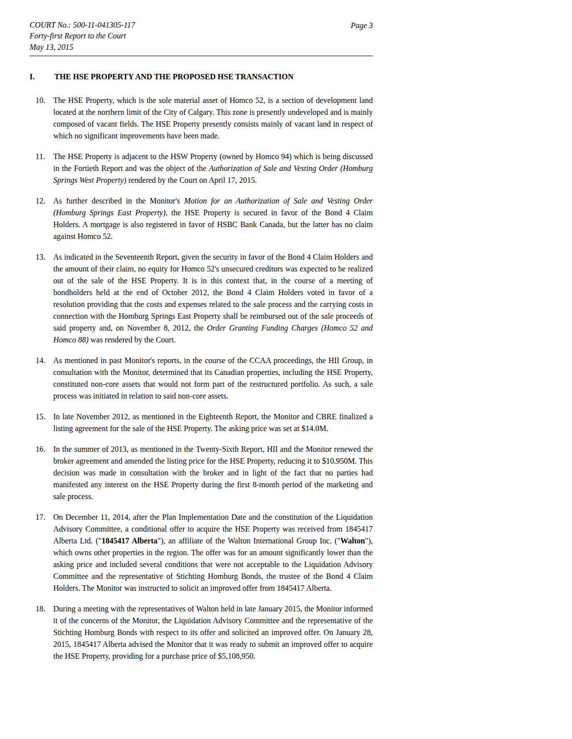COURT No.: 500-11-041305-117
Forty-first Report to the Court
May 13, 2015
Page 3
I. THE HSE PROPERTY AND THE PROPOSED HSE TRANSACTION
The HSE Property, which is the sole material asset of Homco 52, is a section of development land located at the northern limit of the City of Calgary. This zone is presently undeveloped and is mainly composed of vacant fields. The HSE Property presently consists mainly of vacant land in respect of which no significant improvements have been made.
The HSE Property is adjacent to the HSW Property (owned by Homco 94) which is being discussed in the Fortieth Report and was the object of the Authorization of Sale and Vesting Order (Homburg Springs West Property) rendered by the Court on April 17, 2015.
As further described in the Monitor's Motion for an Authorization of Sale and Vesting Order (Homburg Springs East Property), the HSE Property is secured in favor of the Bond 4 Claim Holders. A mortgage is also registered in favor of HSBC Bank Canada, but the latter has no claim against Homco 52.
As indicated in the Seventeenth Report, given the security in favor of the Bond 4 Claim Holders and the amount of their claim, no equity for Homco 52's unsecured creditors was expected to be realized out of the sale of the HSE Property. It is in this context that, in the course of a meeting of bondholders held at the end of October 2012, the Bond 4 Claim Holders voted in favor of a resolution providing that the costs and expenses related to the sale process and the carrying costs in connection with the Homburg Springs East Property shall be reimbursed out of the sale proceeds of said property and, on November 8, 2012, the Order Granting Funding Charges (Homco 52 and Homco 88) was rendered by the Court.
As mentioned in past Monitor's reports, in the course of the CCAA proceedings, the HII Group, in consultation with the Monitor, determined that its Canadian properties, including the HSE Property, constituted non-core assets that would not form part of the restructured portfolio. As such, a sale process was initiated in relation to said non-core assets.
In late November 2012, as mentioned in the Eighteenth Report, the Monitor and CBRE finalized a listing agreement for the sale of the HSE Property. The asking price was set at $14.0M.
In the summer of 2013, as mentioned in the Twenty-Sixth Report, HII and the Monitor renewed the broker agreement and amended the listing price for the HSE Property, reducing it to $10.950M. This decision was made in consultation with the broker and in light of the fact that no parties had manifested any interest on the HSE Property during the first 8-month period of the marketing and sale process.
On December 11, 2014, after the Plan Implementation Date and the constitution of the Liquidation Advisory Committee, a conditional offer to acquire the HSE Property was received from 1845417 Alberta Ltd. ("1845417 Alberta"), an affiliate of the Walton International Group Inc. ("Walton"), which owns other properties in the region. The offer was for an amount significantly lower than the asking price and included several conditions that were not acceptable to the Liquidation Advisory Committee and the representative of Stichting Homburg Bonds, the trustee of the Bond 4 Claim Holders. The Monitor was instructed to solicit an improved offer from 1845417 Alberta.
During a meeting with the representatives of Walton held in late January 2015, the Monitor informed it of the concerns of the Monitor, the Liquidation Advisory Committee and the representative of the Stichting Homburg Bonds with respect to its offer and solicited an improved offer. On January 28, 2015, 1845417 Alberta advised the Monitor that it was ready to submit an improved offer to acquire the HSE Property, providing for a purchase price of $5,108,950.